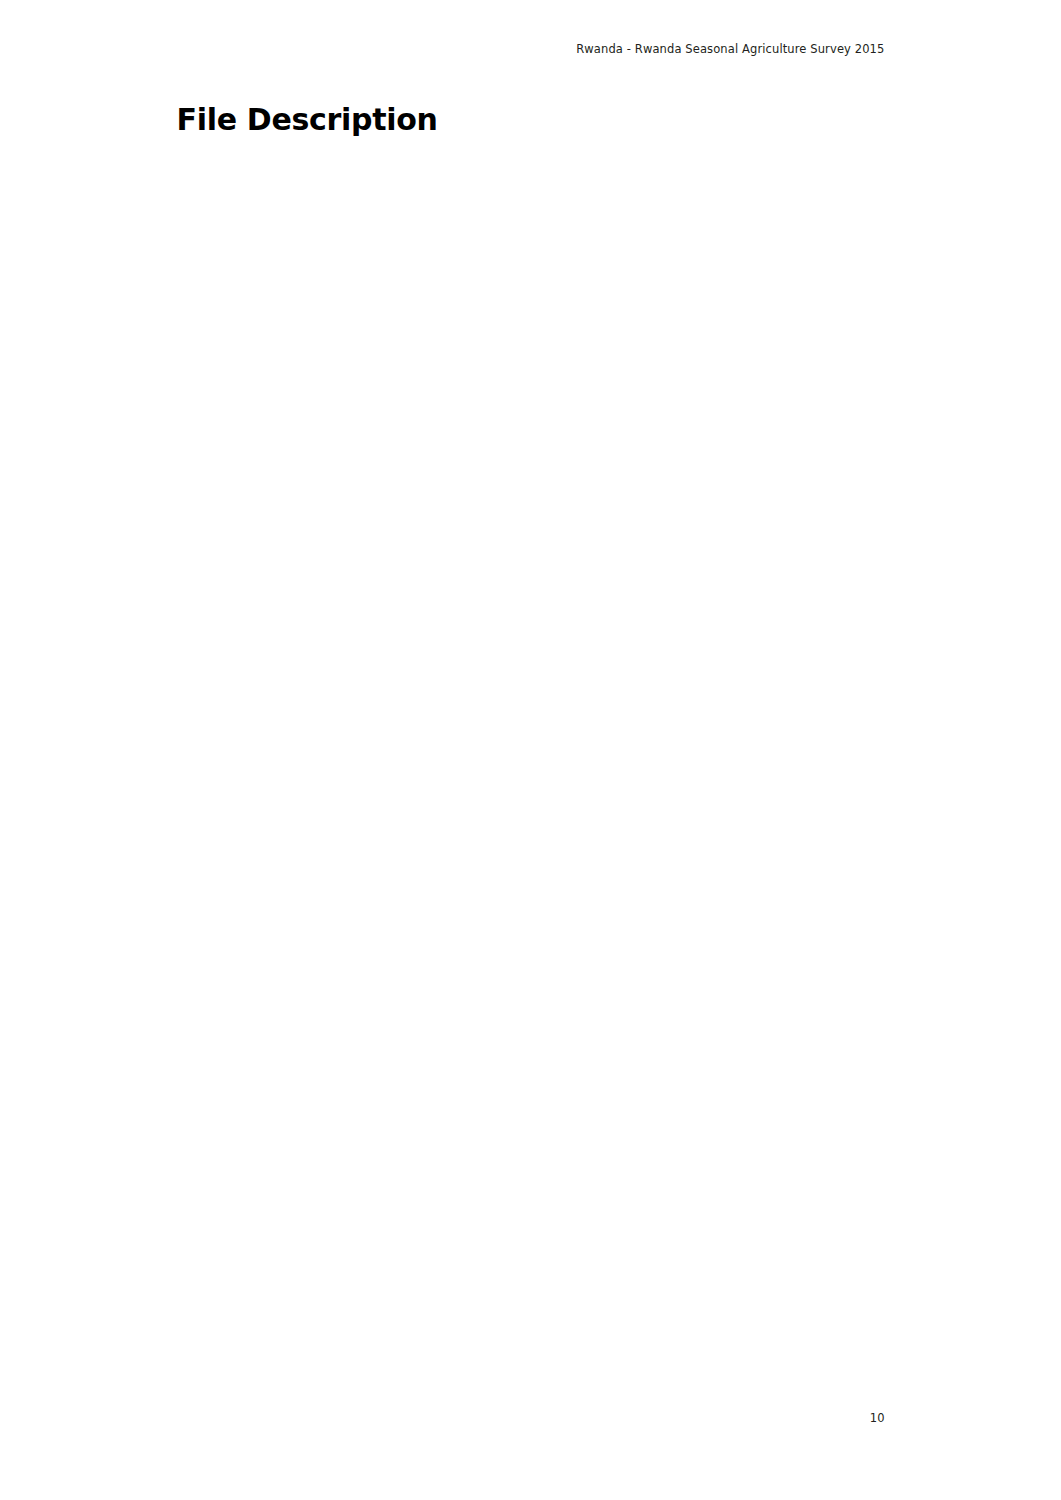Rwanda - Rwanda Seasonal Agriculture Survey 2015
File Description
10